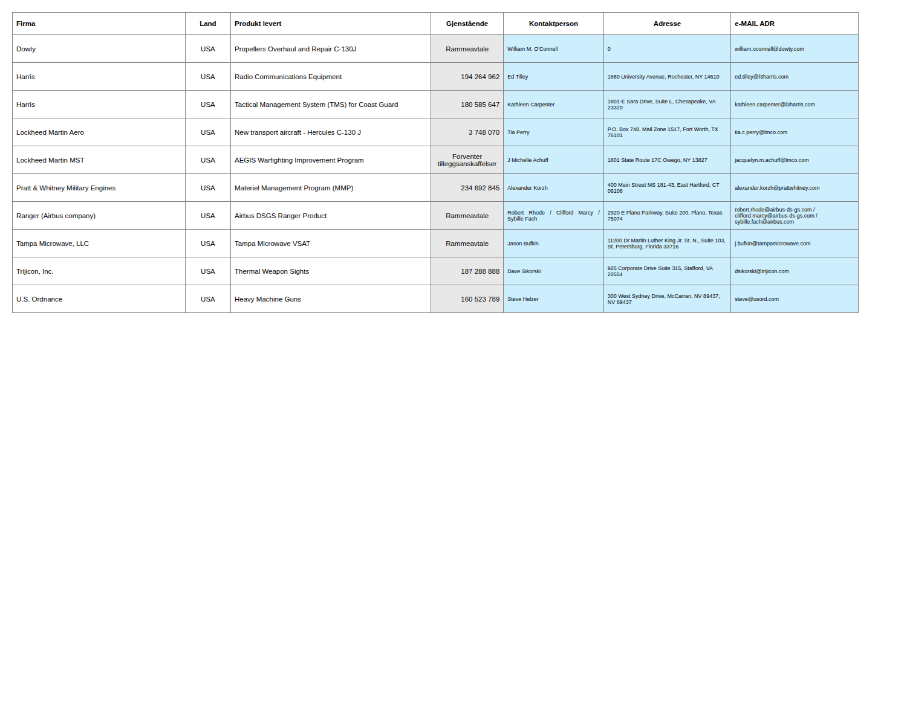| Firma | Land | Produkt levert | Gjenstående | Kontaktperson | Adresse | e-MAIL ADR |
| --- | --- | --- | --- | --- | --- | --- |
| Dowty | USA | Propellers Overhaul and Repair C-130J | Rammeavtale | William M. O'Connell | 0 | william.oconnell@dowty.com |
| Harris | USA | Radio Communications Equipment | 194 264 962 | Ed Tilley | 1680 University Avenue, Rochester, NY 14610 | ed.tilley@l3harris.com |
| Harris | USA | Tactical Management System (TMS) for Coast Guard | 180 585 647 | Kathleen Carpenter | 1801-E Sara Drive, Suite L, Chesapeake, VA 23320 | kathleen.carpenter@l3harris.com |
| Lockheed Martin Aero | USA | New transport aircraft - Hercules C-130 J | 3 748 070 | Tia Perry | P.O. Box 748, Mail Zone 1517, Fort Worth, TX 76101 | tia.c.perry@lmco.com |
| Lockheed Martin MST | USA | AEGIS Warfighting Improvement Program | Forventer tilleggsanskaffelser | J Michelle Achuff | 1801 State Route 17C Owego, NY 13827 | jacquelyn.m.achuff@lmco.com |
| Pratt & Whitney Military Engines | USA | Materiel Management Program (MMP) | 234 692 845 | Alexander Korzh | 400 Main Street MS 181-43, East Hartford, CT 06108 | alexander.korzh@prattwhitney.com |
| Ranger (Airbus company) | USA | Airbus DSGS Ranger Product | Rammeavtale | Robert Rhode / Clifford Marcy / Sybille Fach | 2920 E Plano Parkway, Suite 200, Plano, Texas 75074 | robert.rhode@airbus-ds-gs.com / clifford.marcy@airbus-ds-gs.com / sybille.fach@airbus.com |
| Tampa Microwave, LLC | USA | Tampa Microwave VSAT | Rammeavtale | Jason Bufkin | 11200 Dr Martin Luther King Jr. St. N., Suite 103, St. Petersburg, Florida 33716 | j.bufkin@tampamicrowave.com |
| Trijicon, Inc. | USA | Thermal Weapon Sights | 187 288 888 | Dave Sikorski | 925 Corporate Drive Suite 315, Stafford, VA 22554 | dsikorski@trijicon.com |
| U.S. Ordnance | USA | Heavy Machine Guns | 160 523 789 | Steve Helzer | 300 West Sydney Drive, McCarran, NV 89437, NV 89437 | steve@usord.com |